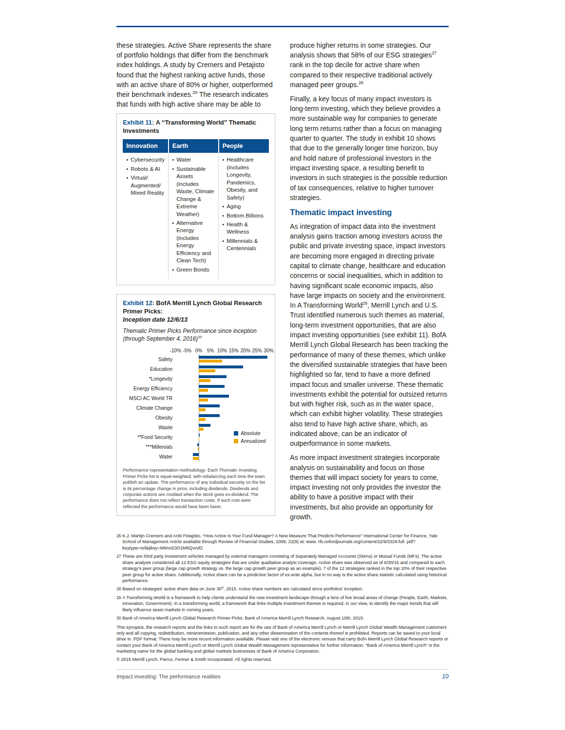these strategies. Active Share represents the share of portfolio holdings that differ from the benchmark index holdings. A study by Cremers and Petajisto found that the highest ranking active funds, those with an active share of 80% or higher, outperformed their benchmark indexes.26 The research indicates that funds with high active share may be able to
Exhibit 11: A “Transforming World” Thematic Investments
| Innovation | Earth | People |
| --- | --- | --- |
| Cybersecurity Robots & AI Virtual/ Augmented/ Mixed Reality | Water Sustainable Assets (includes Waste, Climate Change & Extreme Weather) Alternative Energy (includes Energy Efficiency and Clean Tech) Green Bonds | Healthcare (includes Longevity, Pandemics, Obesity, and Safety) Aging Bottom Billions Health & Wellness Millennials & Centennials |
Exhibit 12: BofA Merrill Lynch Global Research Primer Picks:
Inception date 12/6/13
Thematic Primer Picks Performance since inception
(through September 4, 2016)30
-10% -5% 0% 5% 10% 15% 20% 25% 30%
Safety
Education
*Longevity
Energy Efficiency
MSCI AC World TR
Climate Change
Obesity
Waste
**Food Security
***Millenials
Water
Absolute
Annualized
Performance representation methodology: Each Thematic Investing Primer Picks list is equal-weighted, with rebalancing each time the team publish an update. The performance of any individual security on the list is its percentage change in price, including dividends. Dividends and corporate actions are credited when the stock goes ex-dividend. The performance does not reflect transaction costs. If such cost were reflected the performance would have been lower.
produce higher returns in some strategies. Our analysis shows that 58% of our ESG strategies27 rank in the top decile for active share when compared to their respective traditional actively managed peer groups.28
Finally, a key focus of many impact investors is long-term investing, which they believe provides a more sustainable way for companies to generate long term returns rather than a focus on managing quarter to quarter. The study in exhibit 10 shows that due to the generally longer time horizon, buy and hold nature of professional investors in the impact investing space, a resulting benefit to investors in such strategies is the possible reduction of tax consequences, relative to higher turnover strategies.
Thematic impact investing
As integration of impact data into the investment analysis gains traction among investors across the public and private investing space, impact investors are becoming more engaged in directing private capital to climate change, healthcare and education concerns or social inequalities, which in addition to having significant scale economic impacts, also have large impacts on society and the environment. In A Transforming World29, Merrill Lynch and U.S. Trust identified numerous such themes as material, long-term investment opportunities, that are also impact investing opportunities (see exhibit 11). BofA Merrill Lynch Global Research has been tracking the performance of many of these themes, which unlike the diversified sustainable strategies that have been highlighted so far, tend to have a more defined impact focus and smaller universe. These thematic investments exhibit the potential for outsized returns but with higher risk, such as in the water space, which can exhibit higher volatility. These strategies also tend to have high active share, which, as indicated above, can be an indicator of outperformance in some markets.
As more impact investment strategies incorporate analysis on sustainability and focus on those themes that will impact society for years to come, impact investing not only provides the investor the ability to have a positive impact with their investments, but also provide an opportunity for growth.
26
K.J. Martijn Cremers and Antti Petajisto, “How Active is Your Fund Manager? A New Measure That Predicts Performance” International Center for Finance, Yale School of Management Article available through Review of Financial Studies, 2009, 22(9) at: www. rfs.oxfordjournals.org/content/22/9/3329.full. pdf?keytype=ref&ijkey=M0noS3O1M6QvzdG
27
These are third party investment vehicles managed by external managers consisting of Separately Managed Accounts (SMAs) or Mutual Funds (MFs). The active share analysis considered all 12 ESG equity strategies that are under qualitative analyst coverage. Active share was observed as of 6/30/15 and compared to each strategy’s peer group (large cap growth strategy vs. the large cap growth peer group as an example). 7 of the 12 strategies ranked in the top 10% of their respective peer group for active share. Additionally, Active share can be a predictive factor of ex-ante alpha, but in no way is the active share statistic calculated using historical performance.
28
Based on strategies’ active share data on June 30th, 2015. Active share numbers are calculated since portfolios’ inception.
29
A Transforming World is a framework to help clients understand the new investment landscape through a lens of five broad areas of change (People, Earth, Markets, Innovation, Government). In a transforming world, a framework that links multiple investment themes is required, in our view, to identify the major trends that will likely influence asset markets in coming years.
30
Bank of America Merrill Lynch Global Research Primer Picks. Bank of America Merrill Lynch Research, August 10th, 2015:
This synopsis, the research reports and the links to such report are for the use of Bank of America Merrill Lynch or Merrill Lynch Global Wealth Management customers only and all copying, redistribution, retransmission, publication, and any other dissemination of the contents thereof is prohibited. Reports can be saved to your local drive in .PDF format. There may be more recent information available. Please visit one of the electronic venues that carry BofA Merrill Lynch Global Research reports or contact your Bank of America Merrill Lynch or Merrill Lynch Global Wealth Management representative for further information. “Bank of America Merrill Lynch” is the marketing name for the global banking and global markets businesses of Bank of America Corporation.
© 2015 Merrill Lynch, Pierce, Fenner & Smith Incorporated. All rights reserved.
Impact investing: The performance realities
10